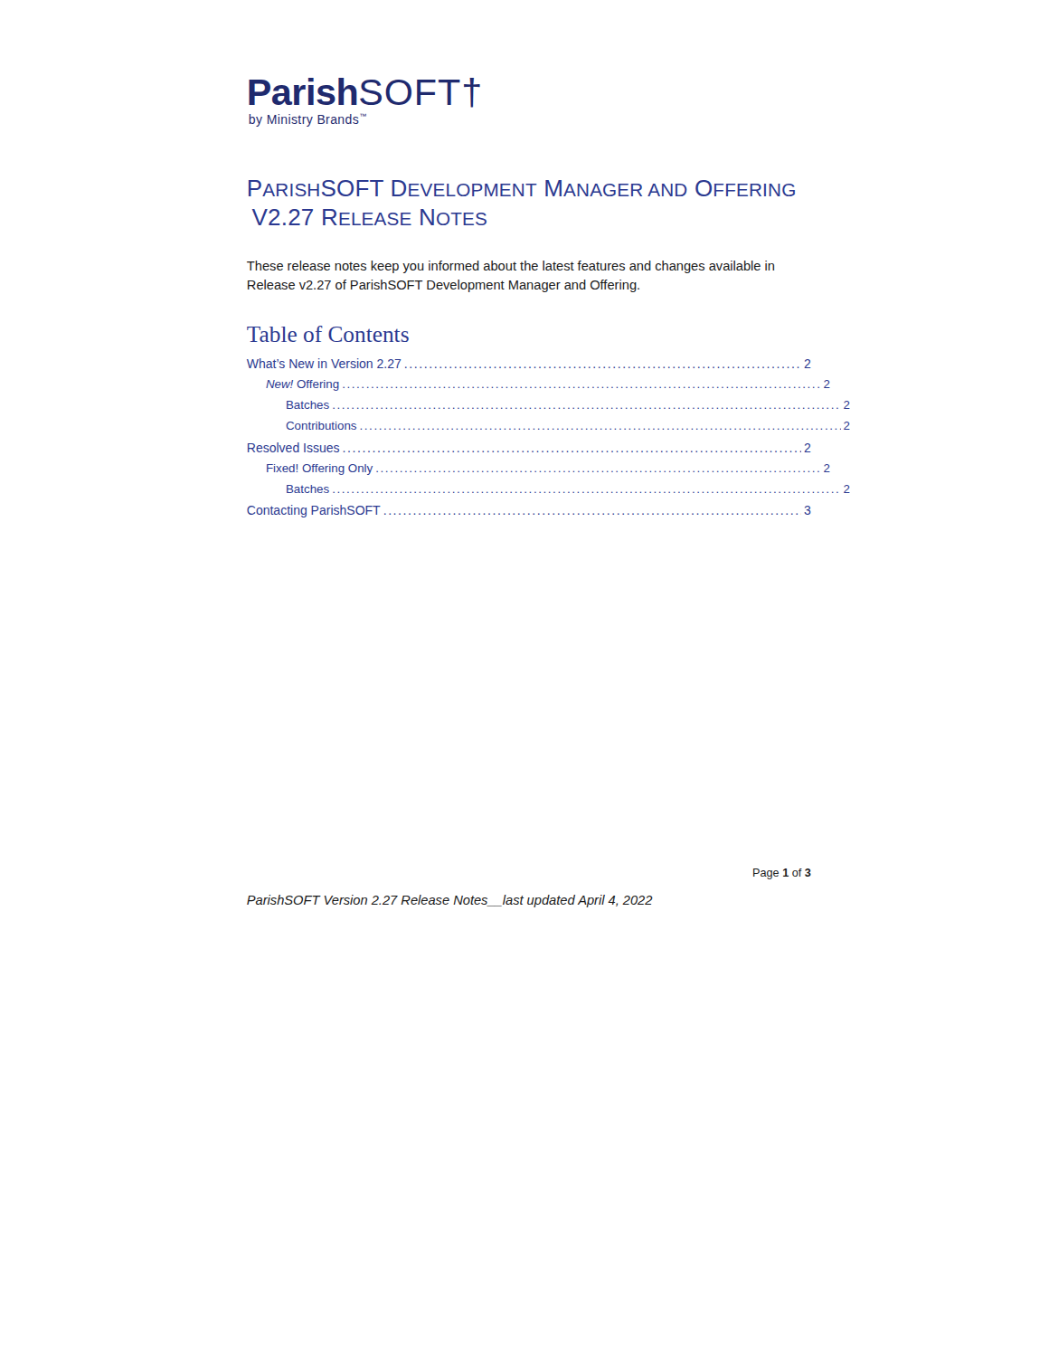ParishSOFT†
by Ministry Brands™
PARISHSOFT DEVELOPMENT MANAGER AND OFFERING V2.27 RELEASE NOTES
These release notes keep you informed about the latest features and changes available in Release v2.27 of ParishSOFT Development Manager and Offering.
Table of Contents
What’s New in Version 2.27 .................................................................................................................. 2
New! Offering ..................................................................................................................... 2
Batches ............................................................................................................................. 2
Contributions ..................................................................................................................... 2
Resolved Issues ................................................................................................................................. 2
Fixed! Offering Only ......................................................................................................................... 2
Batches ............................................................................................................................. 2
Contacting ParishSOFT ......................................................................................................................... 3
Page 1 of 3
ParishSOFT Version 2.27 Release Notes__last updated April 4, 2022